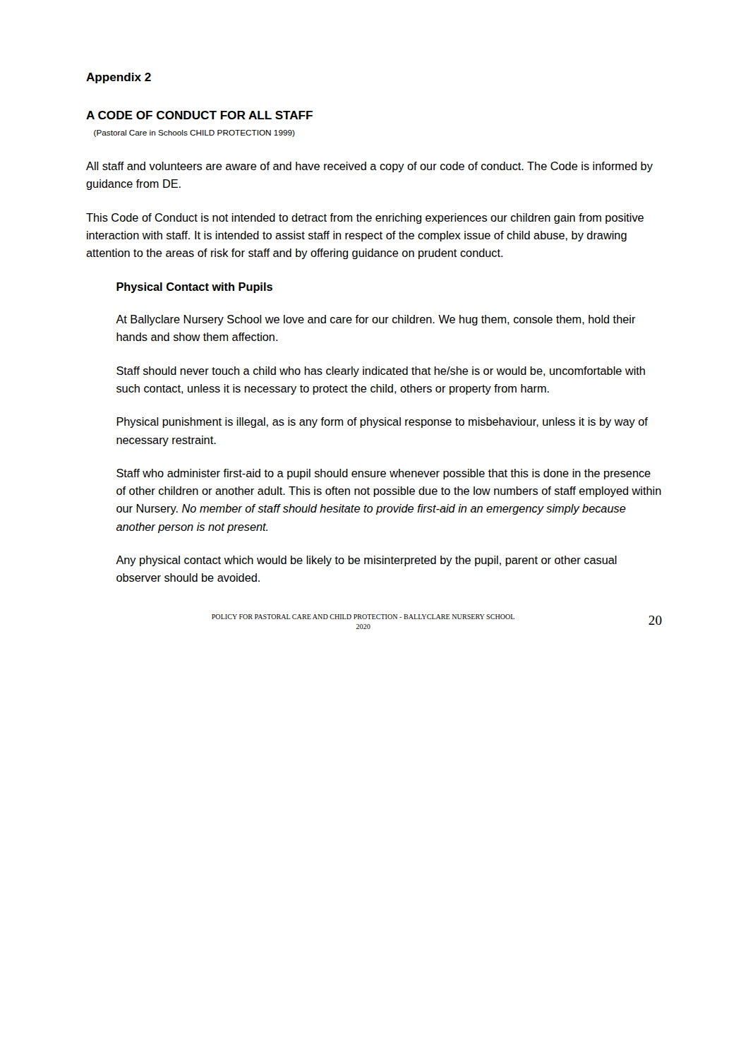Appendix 2
A CODE OF CONDUCT FOR ALL STAFF
(Pastoral Care in Schools CHILD PROTECTION 1999)
All staff and volunteers are aware of and have received a copy of our code of conduct. The Code is informed by guidance from DE.
This Code of Conduct is not intended to detract from the enriching experiences our children gain from positive interaction with staff. It is intended to assist staff in respect of the complex issue of child abuse, by drawing attention to the areas of risk for staff and by offering guidance on prudent conduct.
Physical Contact with Pupils
At Ballyclare Nursery School we love and care for our children. We hug them, console them, hold their hands and show them affection.
Staff should never touch a child who has clearly indicated that he/she is or would be, uncomfortable with such contact, unless it is necessary to protect the child, others or property from harm.
Physical punishment is illegal, as is any form of physical response to misbehaviour, unless it is by way of necessary restraint.
Staff who administer first-aid to a pupil should ensure whenever possible that this is done in the presence of other children or another adult. This is often not possible due to the low numbers of staff employed within our Nursery. No member of staff should hesitate to provide first-aid in an emergency simply because another person is not present.
Any physical contact which would be likely to be misinterpreted by the pupil, parent or other casual observer should be avoided.
POLICY FOR PASTORAL CARE AND CHILD PROTECTION - BALLYCLARE NURSERY SCHOOL
2020
20